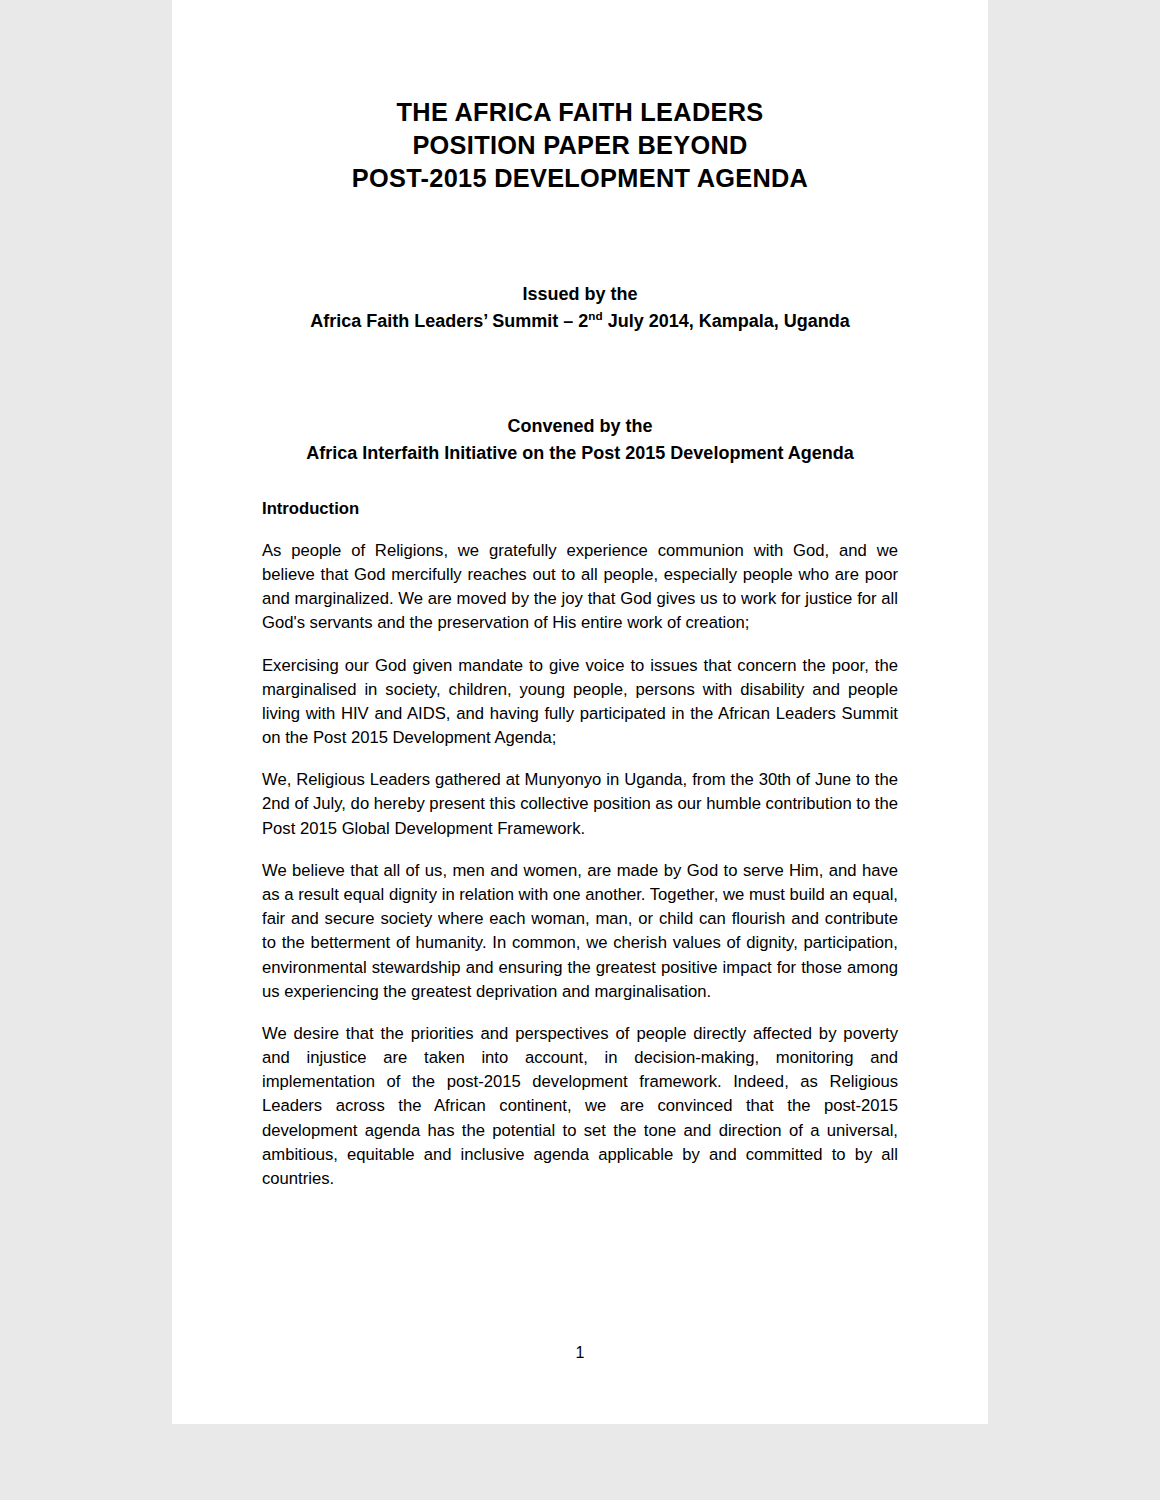THE AFRICA FAITH LEADERS
POSITION PAPER BEYOND
POST-2015 DEVELOPMENT AGENDA
Issued by the
Africa Faith Leaders’ Summit – 2nd July 2014, Kampala, Uganda
Convened by the
Africa Interfaith Initiative on the Post 2015 Development Agenda
Introduction
As people of Religions, we gratefully experience communion with God, and we believe that God mercifully reaches out to all people, especially people who are poor and marginalized. We are moved by the joy that God gives us to work for justice for all God's servants and the preservation of His entire work of creation;
Exercising our God given mandate to give voice to issues that concern the poor, the marginalised in society, children, young people, persons with disability and people living with HIV and AIDS, and having fully participated in the African Leaders Summit on the Post 2015 Development Agenda;
We, Religious Leaders gathered at Munyonyo in Uganda, from the 30th of June to the 2nd of July, do hereby present this collective position as our humble contribution to the Post 2015 Global Development Framework.
We believe that all of us, men and women, are made by God to serve Him, and have as a result equal dignity in relation with one another. Together, we must build an equal, fair and secure society where each woman, man, or child can flourish and contribute to the betterment of humanity. In common, we cherish values of dignity, participation, environmental stewardship and ensuring the greatest positive impact for those among us experiencing the greatest deprivation and marginalisation.
We desire that the priorities and perspectives of people directly affected by poverty and injustice are taken into account, in decision-making, monitoring and implementation of the post-2015 development framework. Indeed, as Religious Leaders across the African continent, we are convinced that the post-2015 development agenda has the potential to set the tone and direction of a universal, ambitious, equitable and inclusive agenda applicable by and committed to by all countries.
1